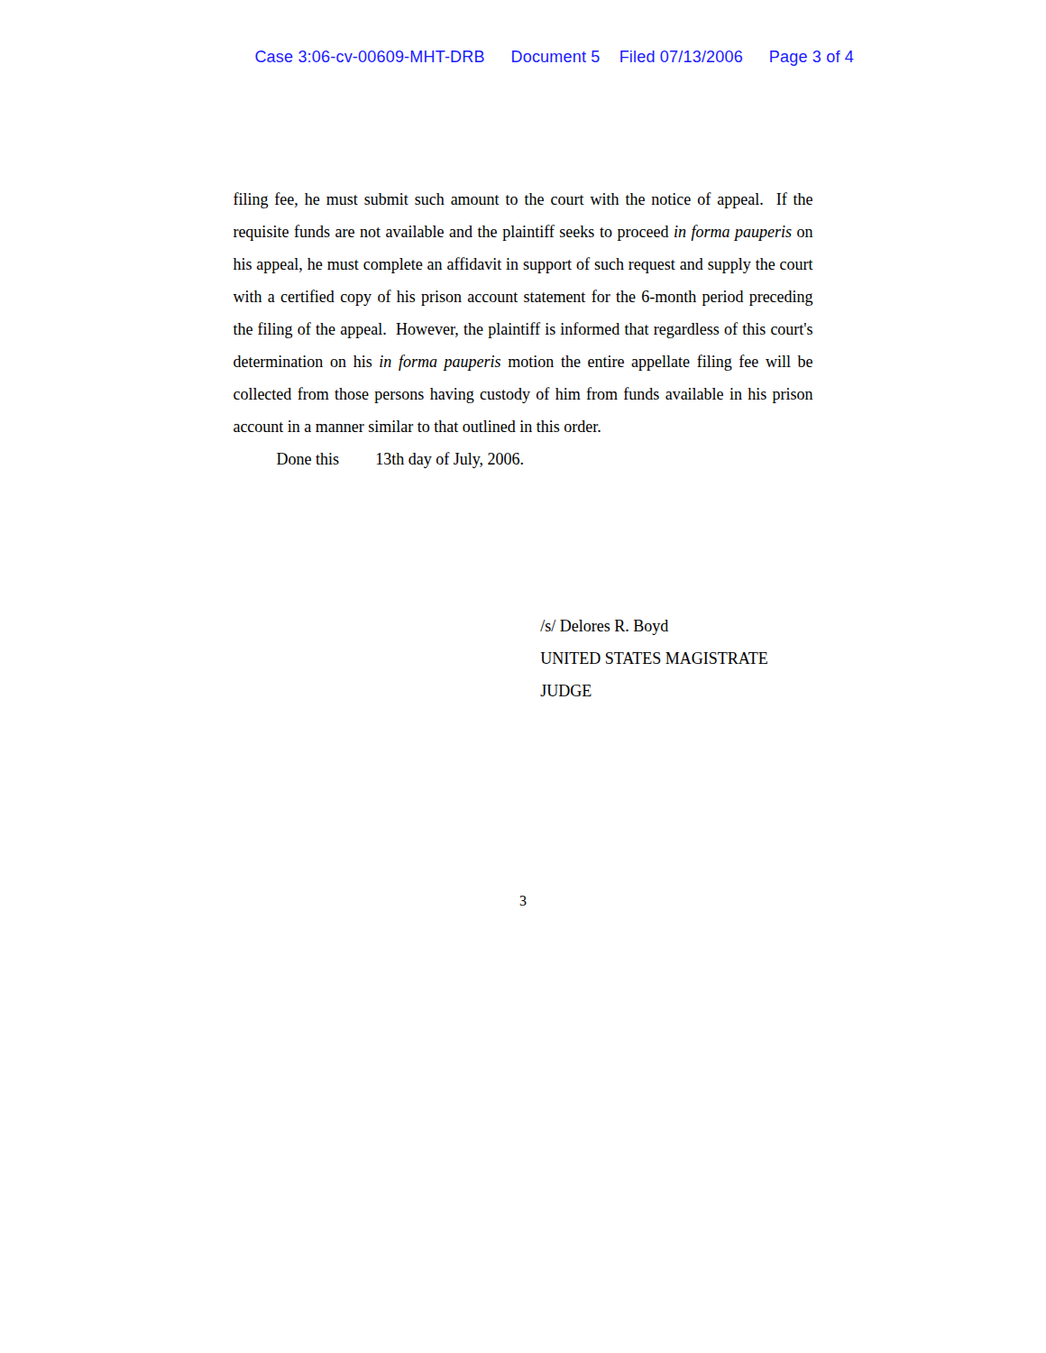Case 3:06-cv-00609-MHT-DRB Document 5 Filed 07/13/2006 Page 3 of 4
filing fee, he must submit such amount to the court with the notice of appeal. If the requisite funds are not available and the plaintiff seeks to proceed in forma pauperis on his appeal, he must complete an affidavit in support of such request and supply the court with a certified copy of his prison account statement for the 6-month period preceding the filing of the appeal. However, the plaintiff is informed that regardless of this court's determination on his in forma pauperis motion the entire appellate filing fee will be collected from those persons having custody of him from funds available in his prison account in a manner similar to that outlined in this order.
Done this 13th day of July, 2006.
/s/ Delores R. Boyd
UNITED STATES MAGISTRATE JUDGE
3